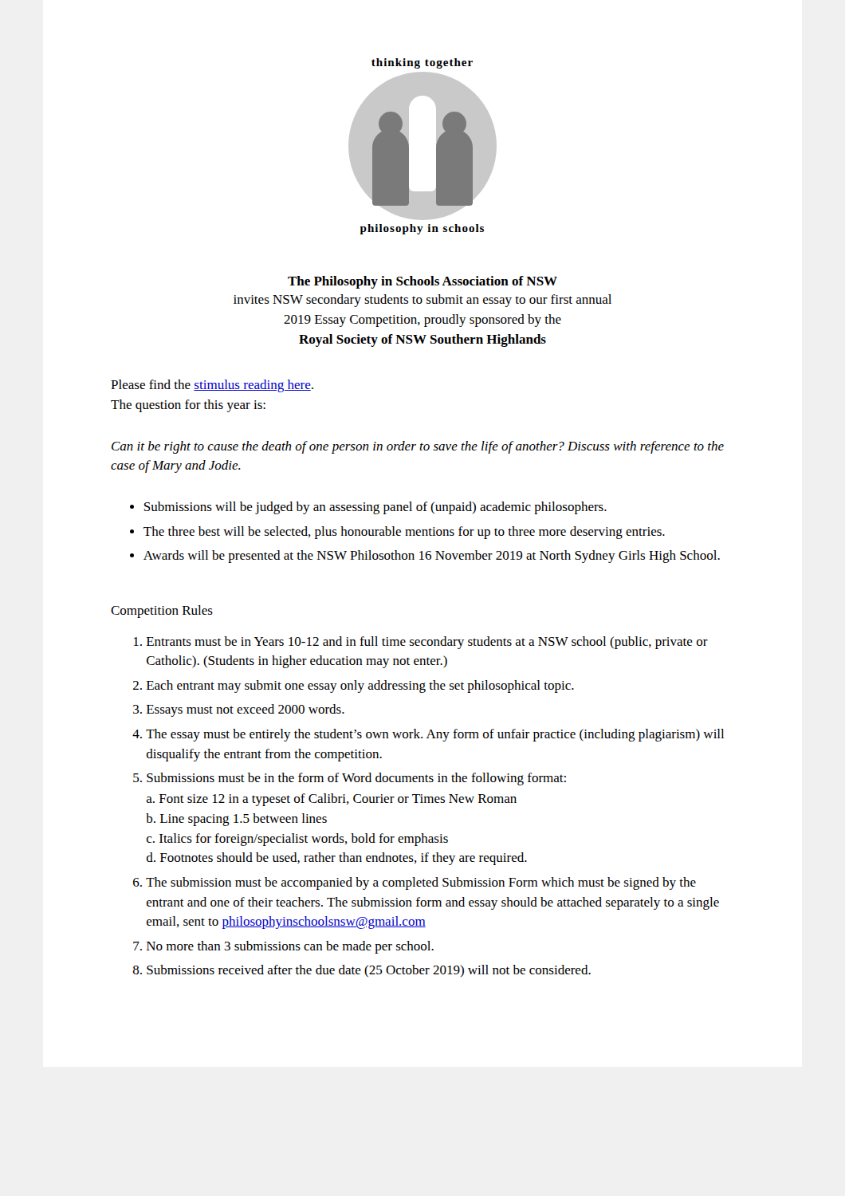thinking together
philosophy in schools
The Philosophy in Schools Association of NSW
invites NSW secondary students to submit an essay to our first annual
2019 Essay Competition, proudly sponsored by the
Royal Society of NSW Southern Highlands
Please find the stimulus reading here.
The question for this year is:
Can it be right to cause the death of one person in order to save the life of another? Discuss with reference to the case of Mary and Jodie.
Submissions will be judged by an assessing panel of (unpaid) academic philosophers.
The three best will be selected, plus honourable mentions for up to three more deserving entries.
Awards will be presented at the NSW Philosothon 16 November 2019 at North Sydney Girls High School.
Competition Rules
Entrants must be in Years 10-12 and in full time secondary students at a NSW school (public, private or Catholic). (Students in higher education may not enter.)
Each entrant may submit one essay only addressing the set philosophical topic.
Essays must not exceed 2000 words.
The essay must be entirely the student’s own work. Any form of unfair practice (including plagiarism) will disqualify the entrant from the competition.
Submissions must be in the form of Word documents in the following format:
a. Font size 12 in a typeset of Calibri, Courier or Times New Roman
b. Line spacing 1.5 between lines
c. Italics for foreign/specialist words, bold for emphasis
d. Footnotes should be used, rather than endnotes, if they are required.
The submission must be accompanied by a completed Submission Form which must be signed by the entrant and one of their teachers. The submission form and essay should be attached separately to a single email, sent to philosophyinschoolsnsw@gmail.com
No more than 3 submissions can be made per school.
Submissions received after the due date (25 October 2019) will not be considered.